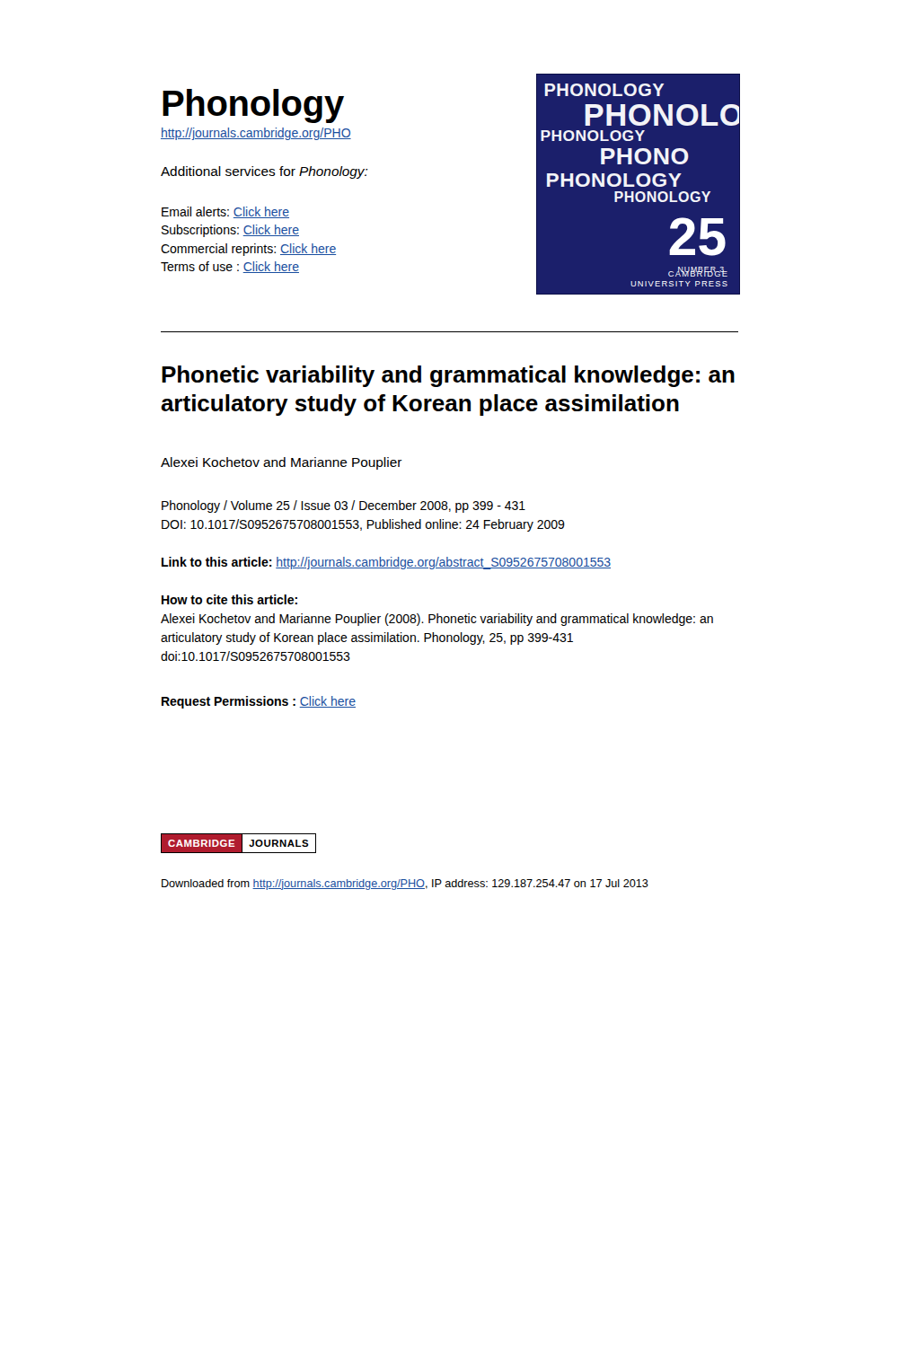Phonology
http://journals.cambridge.org/PHO
Additional services for Phonology:
Email alerts: Click here
Subscriptions: Click here
Commercial reprints: Click here
Terms of use : Click here
PHONOLOGY PHONOLOGY PHONOLOGY PHONO PHONOLOGY PHONOLOGY 25 NUMBER 3 CAMBRIDGE
UNIVERSITY PRESS
Phonetic variability and grammatical knowledge: an articulatory study of Korean place assimilation
Alexei Kochetov and Marianne Pouplier
Phonology / Volume 25 / Issue 03 / December 2008, pp 399 - 431
DOI: 10.1017/S0952675708001553, Published online: 24 February 2009
Link to this article: http://journals.cambridge.org/abstract_S0952675708001553
How to cite this article:
Alexei Kochetov and Marianne Pouplier (2008). Phonetic variability and grammatical knowledge: an articulatory study of Korean place assimilation. Phonology, 25, pp 399-431 doi:10.1017/S0952675708001553
Request Permissions : Click here
CAMBRIDGE JOURNALS
Downloaded from http://journals.cambridge.org/PHO, IP address: 129.187.254.47 on 17 Jul 2013